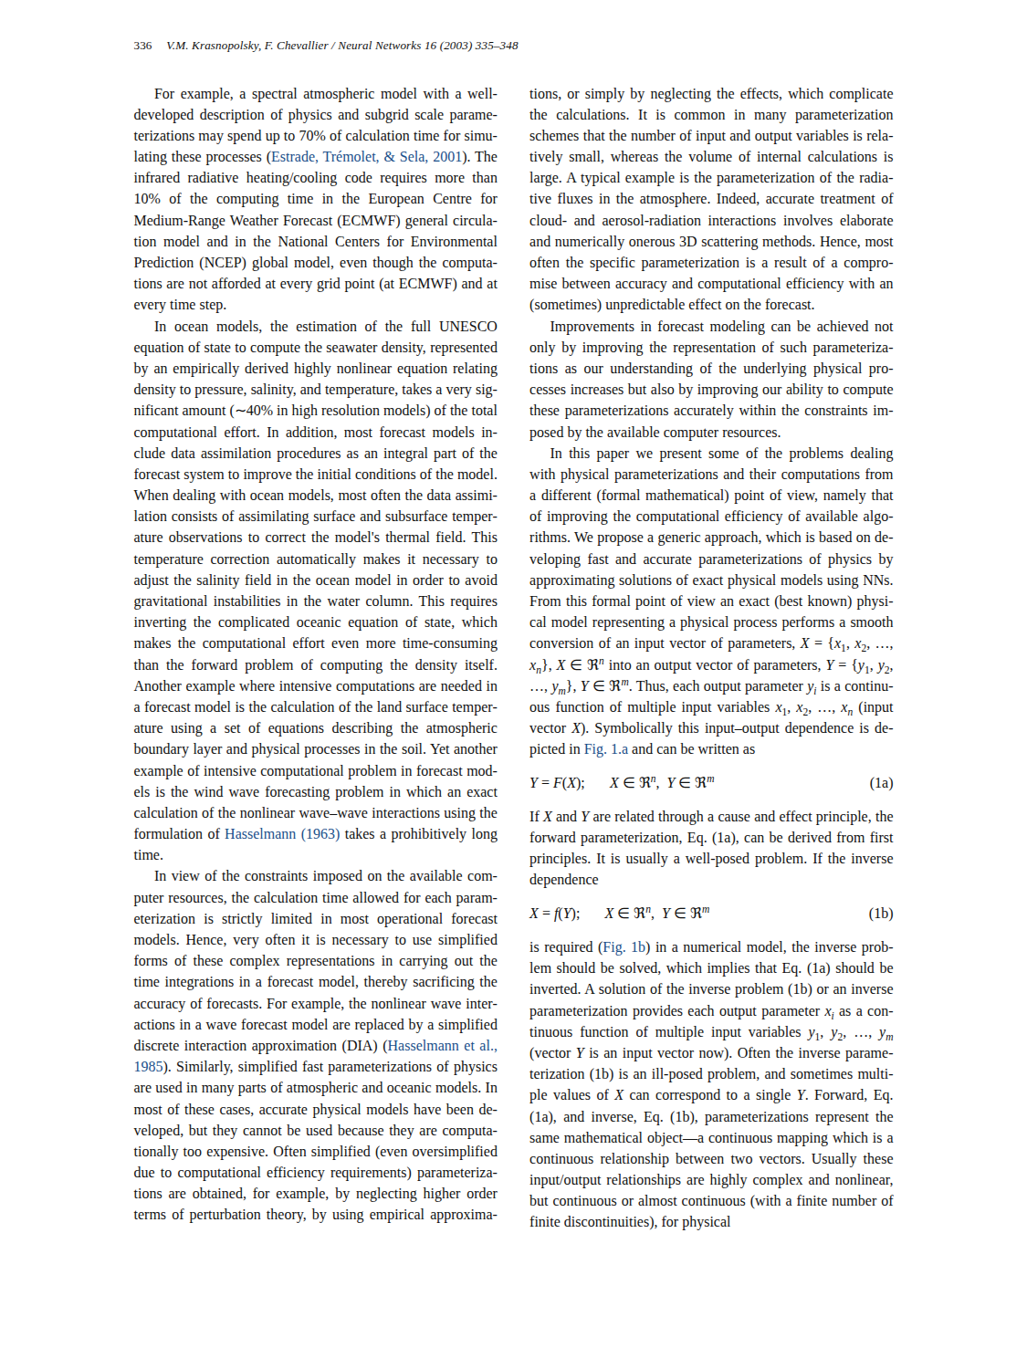336 V.M. Krasnopolsky, F. Chevallier / Neural Networks 16 (2003) 335–348
For example, a spectral atmospheric model with a well-developed description of physics and subgrid scale parameterizations may spend up to 70% of calculation time for simulating these processes (Estrade, Trémolet, & Sela, 2001). The infrared radiative heating/cooling code requires more than 10% of the computing time in the European Centre for Medium-Range Weather Forecast (ECMWF) general circulation model and in the National Centers for Environmental Prediction (NCEP) global model, even though the computations are not afforded at every grid point (at ECMWF) and at every time step.
In ocean models, the estimation of the full UNESCO equation of state to compute the seawater density, represented by an empirically derived highly nonlinear equation relating density to pressure, salinity, and temperature, takes a very significant amount (∼40% in high resolution models) of the total computational effort. In addition, most forecast models include data assimilation procedures as an integral part of the forecast system to improve the initial conditions of the model. When dealing with ocean models, most often the data assimilation consists of assimilating surface and subsurface temperature observations to correct the model's thermal field. This temperature correction automatically makes it necessary to adjust the salinity field in the ocean model in order to avoid gravitational instabilities in the water column. This requires inverting the complicated oceanic equation of state, which makes the computational effort even more time-consuming than the forward problem of computing the density itself. Another example where intensive computations are needed in a forecast model is the calculation of the land surface temperature using a set of equations describing the atmospheric boundary layer and physical processes in the soil. Yet another example of intensive computational problem in forecast models is the wind wave forecasting problem in which an exact calculation of the nonlinear wave–wave interactions using the formulation of Hasselmann (1963) takes a prohibitively long time.
In view of the constraints imposed on the available computer resources, the calculation time allowed for each parameterization is strictly limited in most operational forecast models. Hence, very often it is necessary to use simplified forms of these complex representations in carrying out the time integrations in a forecast model, thereby sacrificing the accuracy of forecasts. For example, the nonlinear wave interactions in a wave forecast model are replaced by a simplified discrete interaction approximation (DIA) (Hasselmann et al., 1985). Similarly, simplified fast parameterizations of physics are used in many parts of atmospheric and oceanic models. In most of these cases, accurate physical models have been developed, but they cannot be used because they are computationally too expensive. Often simplified (even oversimplified due to computational efficiency requirements) parameterizations are obtained, for example, by neglecting higher order terms of perturbation theory, by using empirical approximations, or simply by neglecting the effects, which complicate the calculations. It is common in many parameterization schemes that the number of input and output variables is relatively small, whereas the volume of internal calculations is large. A typical example is the parameterization of the radiative fluxes in the atmosphere. Indeed, accurate treatment of cloud- and aerosol-radiation interactions involves elaborate and numerically onerous 3D scattering methods. Hence, most often the specific parameterization is a result of a compromise between accuracy and computational efficiency with an (sometimes) unpredictable effect on the forecast.
Improvements in forecast modeling can be achieved not only by improving the representation of such parameterizations as our understanding of the underlying physical processes increases but also by improving our ability to compute these parameterizations accurately within the constraints imposed by the available computer resources.
In this paper we present some of the problems dealing with physical parameterizations and their computations from a different (formal mathematical) point of view, namely that of improving the computational efficiency of available algorithms. We propose a generic approach, which is based on developing fast and accurate parameterizations of physics by approximating solutions of exact physical models using NNs. From this formal point of view an exact (best known) physical model representing a physical process performs a smooth conversion of an input vector of parameters, X = {x1, x2, …, xn}, X ∈ ℜn into an output vector of parameters, Y = {y1, y2, …, ym}, Y ∈ ℜm. Thus, each output parameter yi is a continuous function of multiple input variables x1, x2, …, xn (input vector X). Symbolically this input–output dependence is depicted in Fig. 1.a and can be written as
Y = F(X); X ∈ ℜn, Y ∈ ℜm (1a)
If X and Y are related through a cause and effect principle, the forward parameterization, Eq. (1a), can be derived from first principles. It is usually a well-posed problem. If the inverse dependence
X = f(Y); X ∈ ℜn, Y ∈ ℜm (1b)
is required (Fig. 1b) in a numerical model, the inverse problem should be solved, which implies that Eq. (1a) should be inverted. A solution of the inverse problem (1b) or an inverse parameterization provides each output parameter xi as a continuous function of multiple input variables y1, y2, …, ym (vector Y is an input vector now). Often the inverse parameterization (1b) is an ill-posed problem, and sometimes multiple values of X can correspond to a single Y. Forward, Eq. (1a), and inverse, Eq. (1b), parameterizations represent the same mathematical object—a continuous mapping which is a continuous relationship between two vectors. Usually these input/output relationships are highly complex and nonlinear, but continuous or almost continuous (with a finite number of finite discontinuities), for physical